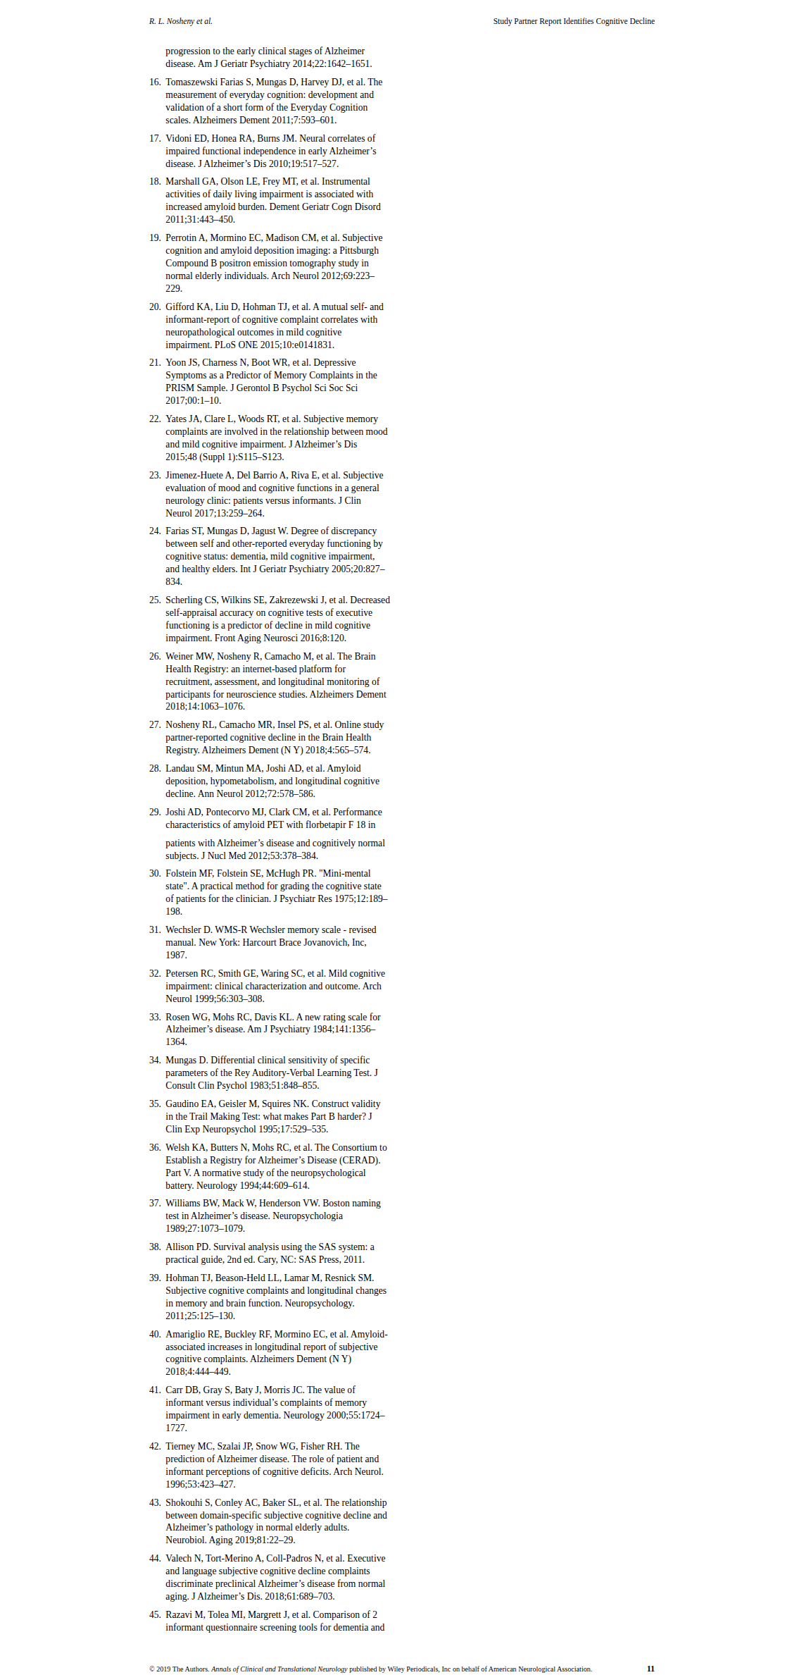R. L. Nosheny et al.
Study Partner Report Identifies Cognitive Decline
progression to the early clinical stages of Alzheimer disease. Am J Geriatr Psychiatry 2014;22:1642–1651.
16. Tomaszewski Farias S, Mungas D, Harvey DJ, et al. The measurement of everyday cognition: development and validation of a short form of the Everyday Cognition scales. Alzheimers Dement 2011;7:593–601.
17. Vidoni ED, Honea RA, Burns JM. Neural correlates of impaired functional independence in early Alzheimer’s disease. J Alzheimer’s Dis 2010;19:517–527.
18. Marshall GA, Olson LE, Frey MT, et al. Instrumental activities of daily living impairment is associated with increased amyloid burden. Dement Geriatr Cogn Disord 2011;31:443–450.
19. Perrotin A, Mormino EC, Madison CM, et al. Subjective cognition and amyloid deposition imaging: a Pittsburgh Compound B positron emission tomography study in normal elderly individuals. Arch Neurol 2012;69:223–229.
20. Gifford KA, Liu D, Hohman TJ, et al. A mutual self- and informant-report of cognitive complaint correlates with neuropathological outcomes in mild cognitive impairment. PLoS ONE 2015;10:e0141831.
21. Yoon JS, Charness N, Boot WR, et al. Depressive Symptoms as a Predictor of Memory Complaints in the PRISM Sample. J Gerontol B Psychol Sci Soc Sci 2017;00:1–10.
22. Yates JA, Clare L, Woods RT, et al. Subjective memory complaints are involved in the relationship between mood and mild cognitive impairment. J Alzheimer’s Dis 2015;48 (Suppl 1):S115–S123.
23. Jimenez-Huete A, Del Barrio A, Riva E, et al. Subjective evaluation of mood and cognitive functions in a general neurology clinic: patients versus informants. J Clin Neurol 2017;13:259–264.
24. Farias ST, Mungas D, Jagust W. Degree of discrepancy between self and other-reported everyday functioning by cognitive status: dementia, mild cognitive impairment, and healthy elders. Int J Geriatr Psychiatry 2005;20:827–834.
25. Scherling CS, Wilkins SE, Zakrezewski J, et al. Decreased self-appraisal accuracy on cognitive tests of executive functioning is a predictor of decline in mild cognitive impairment. Front Aging Neurosci 2016;8:120.
26. Weiner MW, Nosheny R, Camacho M, et al. The Brain Health Registry: an internet-based platform for recruitment, assessment, and longitudinal monitoring of participants for neuroscience studies. Alzheimers Dement 2018;14:1063–1076.
27. Nosheny RL, Camacho MR, Insel PS, et al. Online study partner-reported cognitive decline in the Brain Health Registry. Alzheimers Dement (N Y) 2018;4:565–574.
28. Landau SM, Mintun MA, Joshi AD, et al. Amyloid deposition, hypometabolism, and longitudinal cognitive decline. Ann Neurol 2012;72:578–586.
29. Joshi AD, Pontecorvo MJ, Clark CM, et al. Performance characteristics of amyloid PET with florbetapir F 18 in
patients with Alzheimer’s disease and cognitively normal subjects. J Nucl Med 2012;53:378–384.
30. Folstein MF, Folstein SE, McHugh PR. "Mini-mental state". A practical method for grading the cognitive state of patients for the clinician. J Psychiatr Res 1975;12:189–198.
31. Wechsler D. WMS-R Wechsler memory scale - revised manual. New York: Harcourt Brace Jovanovich, Inc, 1987.
32. Petersen RC, Smith GE, Waring SC, et al. Mild cognitive impairment: clinical characterization and outcome. Arch Neurol 1999;56:303–308.
33. Rosen WG, Mohs RC, Davis KL. A new rating scale for Alzheimer’s disease. Am J Psychiatry 1984;141:1356–1364.
34. Mungas D. Differential clinical sensitivity of specific parameters of the Rey Auditory-Verbal Learning Test. J Consult Clin Psychol 1983;51:848–855.
35. Gaudino EA, Geisler M, Squires NK. Construct validity in the Trail Making Test: what makes Part B harder? J Clin Exp Neuropsychol 1995;17:529–535.
36. Welsh KA, Butters N, Mohs RC, et al. The Consortium to Establish a Registry for Alzheimer’s Disease (CERAD). Part V. A normative study of the neuropsychological battery. Neurology 1994;44:609–614.
37. Williams BW, Mack W, Henderson VW. Boston naming test in Alzheimer’s disease. Neuropsychologia 1989;27:1073–1079.
38. Allison PD. Survival analysis using the SAS system: a practical guide, 2nd ed. Cary, NC: SAS Press, 2011.
39. Hohman TJ, Beason-Held LL, Lamar M, Resnick SM. Subjective cognitive complaints and longitudinal changes in memory and brain function. Neuropsychology. 2011;25:125–130.
40. Amariglio RE, Buckley RF, Mormino EC, et al. Amyloid-associated increases in longitudinal report of subjective cognitive complaints. Alzheimers Dement (N Y) 2018;4:444–449.
41. Carr DB, Gray S, Baty J, Morris JC. The value of informant versus individual’s complaints of memory impairment in early dementia. Neurology 2000;55:1724–1727.
42. Tierney MC, Szalai JP, Snow WG, Fisher RH. The prediction of Alzheimer disease. The role of patient and informant perceptions of cognitive deficits. Arch Neurol. 1996;53:423–427.
43. Shokouhi S, Conley AC, Baker SL, et al. The relationship between domain-specific subjective cognitive decline and Alzheimer’s pathology in normal elderly adults. Neurobiol. Aging 2019;81:22–29.
44. Valech N, Tort-Merino A, Coll-Padros N, et al. Executive and language subjective cognitive decline complaints discriminate preclinical Alzheimer’s disease from normal aging. J Alzheimer’s Dis. 2018;61:689–703.
45. Razavi M, Tolea MI, Margrett J, et al. Comparison of 2 informant questionnaire screening tools for dementia and
© 2019 The Authors. Annals of Clinical and Translational Neurology published by Wiley Periodicals, Inc on behalf of American Neurological Association.
11